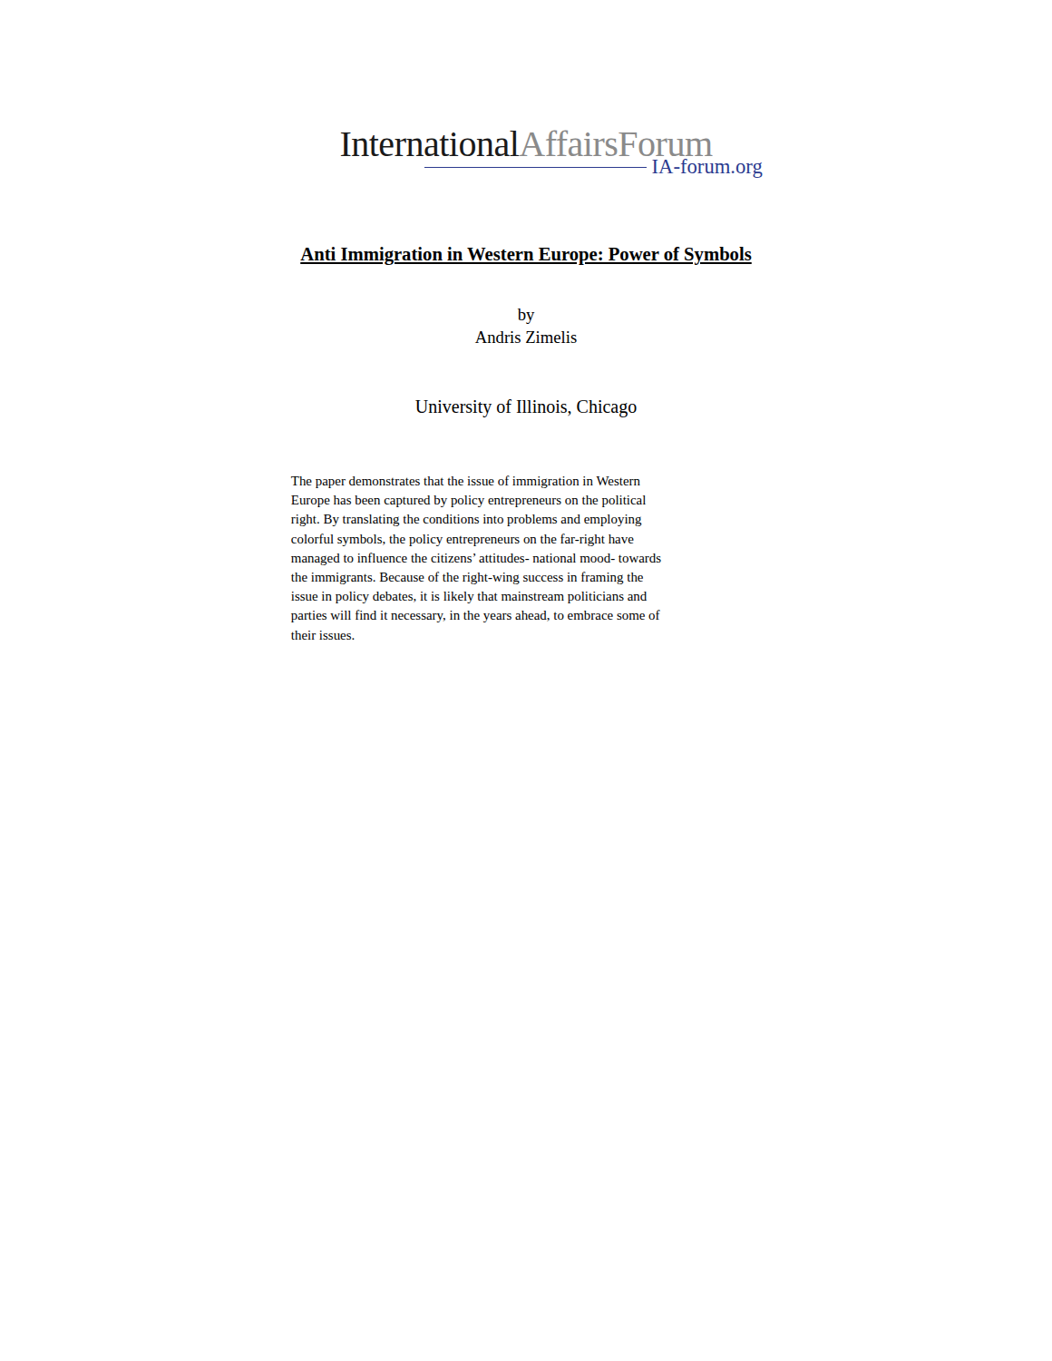International AffairsForum
IA-forum.org
Anti Immigration in Western Europe: Power of Symbols
by
Andris Zimelis
University of Illinois, Chicago
The paper demonstrates that the issue of immigration in Western Europe has been captured by policy entrepreneurs on the political right. By translating the conditions into problems and employing colorful symbols, the policy entrepreneurs on the far-right have managed to influence the citizens’ attitudes- national mood- towards the immigrants. Because of the right-wing success in framing the issue in policy debates, it is likely that mainstream politicians and parties will find it necessary, in the years ahead, to embrace some of their issues.